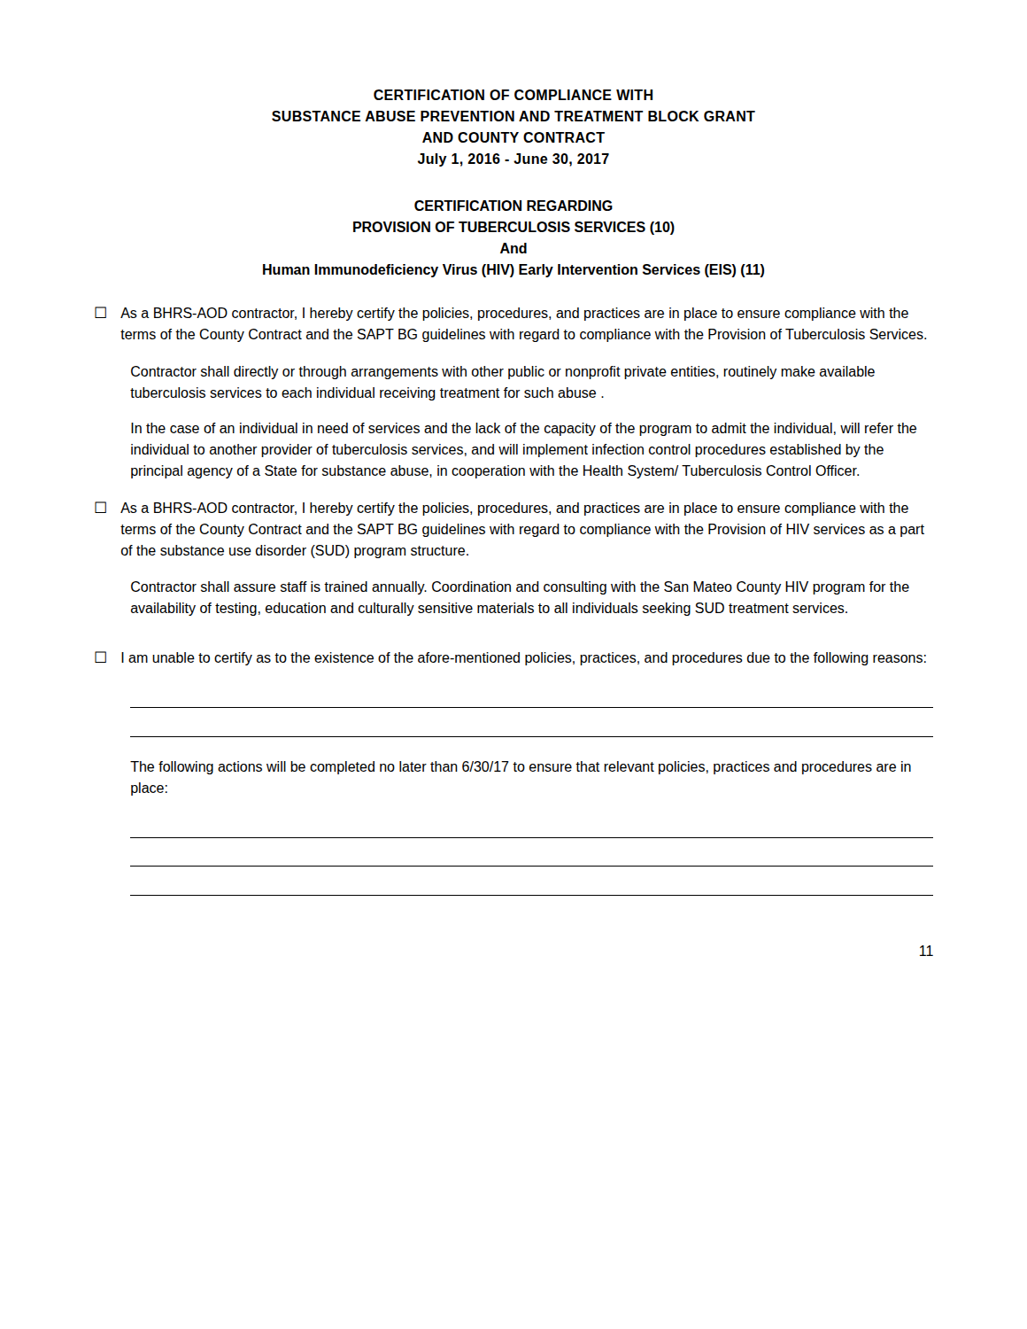CERTIFICATION OF COMPLIANCE WITH
SUBSTANCE ABUSE PREVENTION AND TREATMENT BLOCK GRANT
AND COUNTY CONTRACT
July 1, 2016 - June 30, 2017
CERTIFICATION REGARDING
PROVISION OF TUBERCULOSIS SERVICES (10)
And
Human Immunodeficiency Virus (HIV) Early Intervention Services (EIS) (11)
☐
As a BHRS-AOD contractor, I hereby certify the policies, procedures, and practices are in place to ensure compliance with the terms of the County Contract and the SAPT BG guidelines with regard to compliance with the Provision of Tuberculosis Services.
Contractor shall directly or through arrangements with other public or nonprofit private entities, routinely make available tuberculosis services to each individual receiving treatment for such abuse .
In the case of an individual in need of services and the lack of the capacity of the program to admit the individual, will refer the individual to another provider of tuberculosis services, and will implement infection control procedures established by the principal agency of a State for substance abuse, in cooperation with the Health System/ Tuberculosis Control Officer.
☐
As a BHRS-AOD contractor, I hereby certify the policies, procedures, and practices are in place to ensure compliance with the terms of the County Contract and the SAPT BG guidelines with regard to compliance with the Provision of HIV services as a part of the substance use disorder (SUD) program structure.
Contractor shall assure staff is trained annually. Coordination and consulting with the San Mateo County HIV program for the availability of testing, education and culturally sensitive materials to all individuals seeking SUD treatment services.
☐
I am unable to certify as to the existence of the afore-mentioned policies, practices, and procedures due to the following reasons:
The following actions will be completed no later than 6/30/17 to ensure that relevant policies, practices and procedures are in place:
11